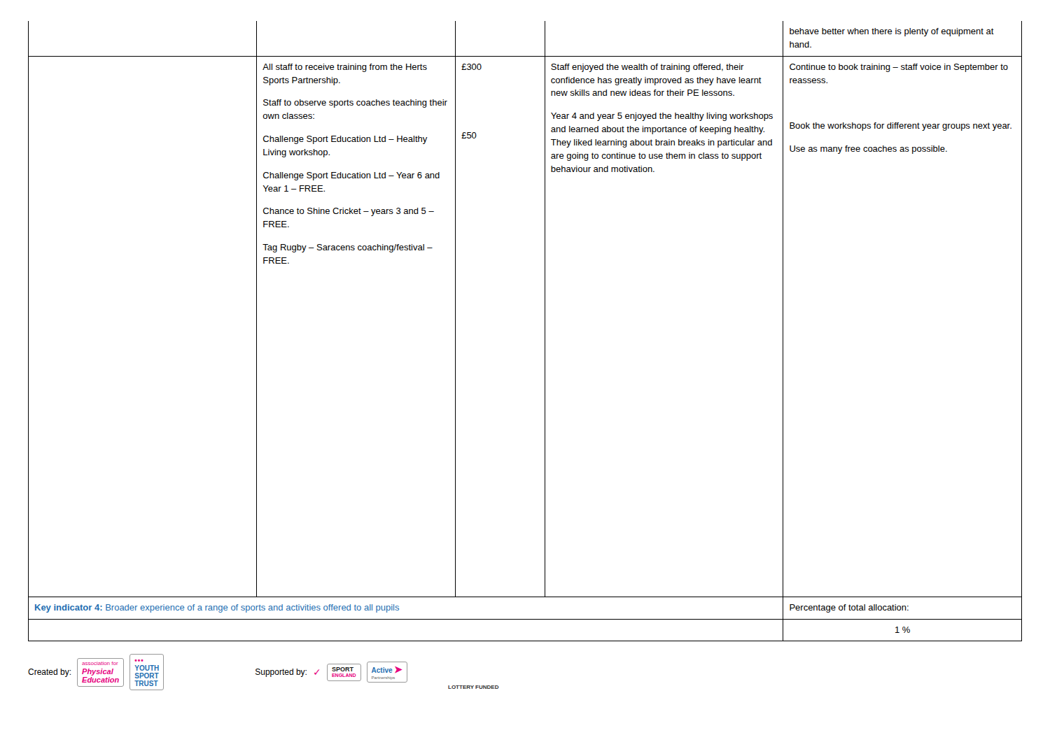| | | | | behave better when there is plenty of equipment at hand. |
| | All staff to receive training from the Herts Sports Partnership. Staff to observe sports coaches teaching their own classes: Challenge Sport Education Ltd – Healthy Living workshop. Challenge Sport Education Ltd – Year 6 and Year 1 – FREE. Chance to Shine Cricket – years 3 and 5 – FREE. Tag Rugby – Saracens coaching/festival – FREE. | £300 £50 | Staff enjoyed the wealth of training offered, their confidence has greatly improved as they have learnt new skills and new ideas for their PE lessons. Year 4 and year 5 enjoyed the healthy living workshops and learned about the importance of keeping healthy. They liked learning about brain breaks in particular and are going to continue to use them in class to support behaviour and motivation. | Continue to book training – staff voice in September to reassess. Book the workshops for different year groups next year. Use as many free coaches as possible. |
| Key indicator 4: Broader experience of a range of sports and activities offered to all pupils | Percentage of total allocation: |
| | 1 % |
Created by: association for Physical
Education •••
YOUTH
SPORT
TRUST
Supported by: ✓ SPORT ENGLAND Active ➤ Partnerships
LOTTERY FUNDED